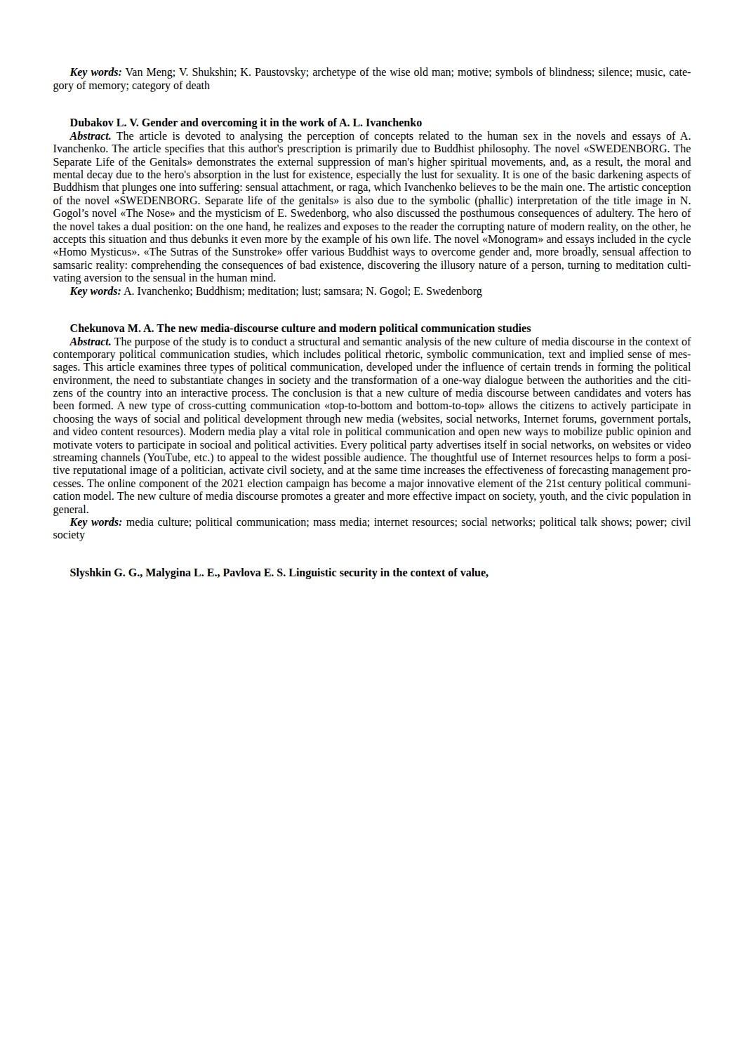Key words: Van Meng; V. Shukshin; K. Paustovsky; archetype of the wise old man; motive; symbols of blindness; silence; music, category of memory; category of death
Dubakov L. V. Gender and overcoming it in the work of A. L. Ivanchenko
Abstract. The article is devoted to analysing the perception of concepts related to the human sex in the novels and essays of A. Ivanchenko. The article specifies that this author's prescription is primarily due to Buddhist philosophy. The novel «SWEDENBORG. The Separate Life of the Genitals» demonstrates the external suppression of man's higher spiritual movements, and, as a result, the moral and mental decay due to the hero's absorption in the lust for existence, especially the lust for sexuality. It is one of the basic darkening aspects of Buddhism that plunges one into suffering: sensual attachment, or raga, which Ivanchenko believes to be the main one. The artistic conception of the novel «SWEDENBORG. Separate life of the genitals» is also due to the symbolic (phallic) interpretation of the title image in N. Gogol’s novel «The Nose» and the mysticism of E. Swedenborg, who also discussed the posthumous consequences of adultery. The hero of the novel takes a dual position: on the one hand, he realizes and exposes to the reader the corrupting nature of modern reality, on the other, he accepts this situation and thus debunks it even more by the example of his own life. The novel «Monogram» and essays included in the cycle «Homo Mysticus». «The Sutras of the Sunstroke» offer various Buddhist ways to overcome gender and, more broadly, sensual affection to samsaric reality: comprehending the consequences of bad existence, discovering the illusory nature of a person, turning to meditation cultivating aversion to the sensual in the human mind.
Key words: A. Ivanchenko; Buddhism; meditation; lust; samsara; N. Gogol; E. Swedenborg
Chekunova M. A. The new media-discourse culture and modern political communication studies
Abstract. The purpose of the study is to conduct a structural and semantic analysis of the new culture of media discourse in the context of contemporary political communication studies, which includes political rhetoric, symbolic communication, text and implied sense of messages. This article examines three types of political communication, developed under the influence of certain trends in forming the political environment, the need to substantiate changes in society and the transformation of a one-way dialogue between the authorities and the citizens of the country into an interactive process. The conclusion is that a new culture of media discourse between candidates and voters has been formed. A new type of cross-cutting communication «top-to-bottom and bottom-to-top» allows the citizens to actively participate in choosing the ways of social and political development through new media (websites, social networks, Internet forums, government portals, and video content resources). Modern media play a vital role in political communication and open new ways to mobilize public opinion and motivate voters to participate in socioal and political activities. Every political party advertises itself in social networks, on websites or video streaming channels (YouTube, etc.) to appeal to the widest possible audience. The thoughtful use of Internet resources helps to form a positive reputational image of a politician, activate civil society, and at the same time increases the effectiveness of forecasting management processes. The online component of the 2021 election campaign has become a major innovative element of the 21st century political communication model. The new culture of media discourse promotes a greater and more effective impact on society, youth, and the civic population in general.
Key words: media culture; political communication; mass media; internet resources; social networks; political talk shows; power; civil society
Slyshkin G. G., Malygina L. E., Pavlova E. S. Linguistic security in the context of value,